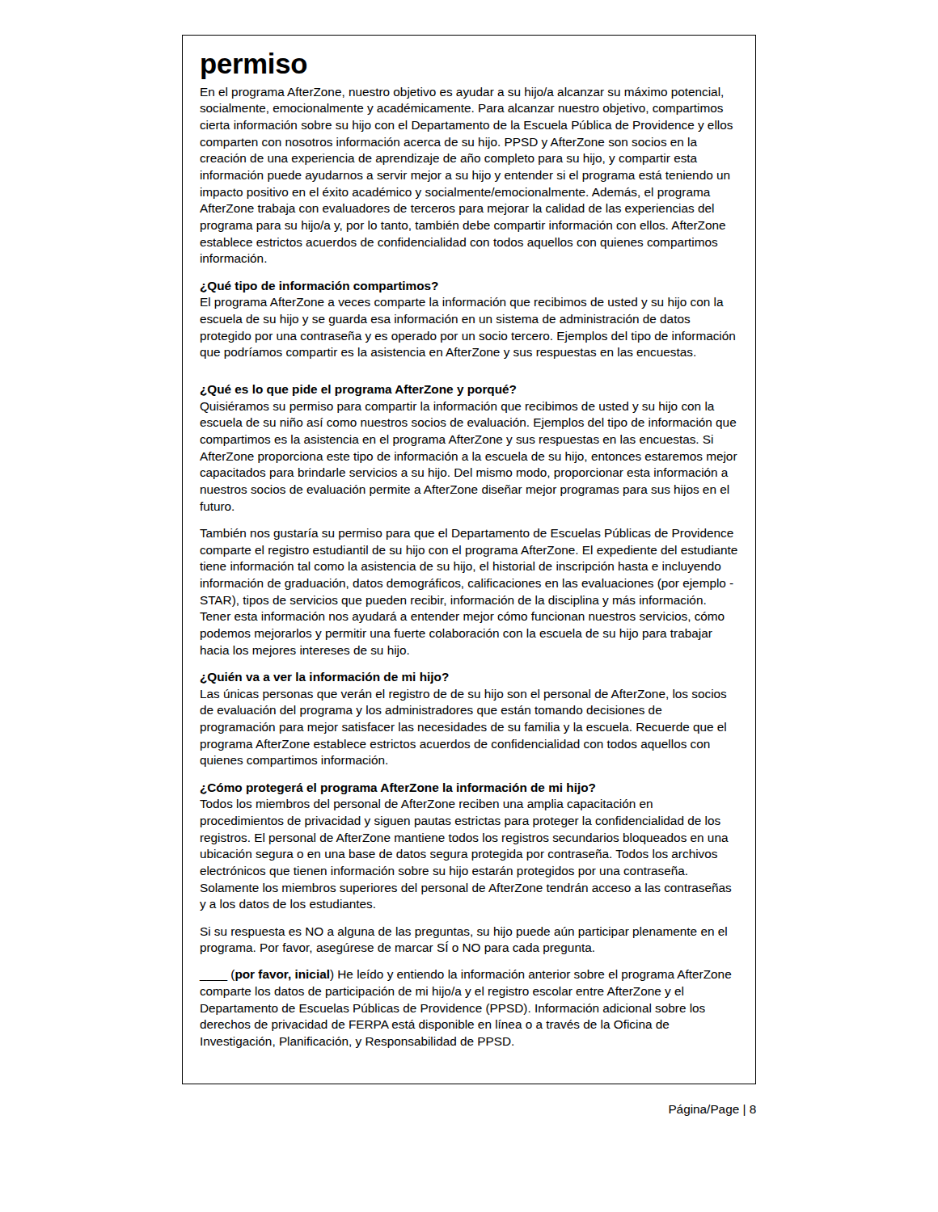permiso
En el programa AfterZone, nuestro objetivo es ayudar a su hijo/a alcanzar su máximo potencial, socialmente, emocionalmente y académicamente. Para alcanzar nuestro objetivo, compartimos cierta información sobre su hijo con el Departamento de la Escuela Pública de Providence y ellos comparten con nosotros información acerca de su hijo. PPSD y AfterZone son socios en la creación de una experiencia de aprendizaje de año completo para su hijo, y compartir esta información puede ayudarnos a servir mejor a su hijo y entender si el programa está teniendo un impacto positivo en el éxito académico y socialmente/emocionalmente. Además, el programa AfterZone trabaja con evaluadores de terceros para mejorar la calidad de las experiencias del programa para su hijo/a y, por lo tanto, también debe compartir información con ellos. AfterZone establece estrictos acuerdos de confidencialidad con todos aquellos con quienes compartimos información.
¿Qué tipo de información compartimos?
El programa AfterZone a veces comparte la información que recibimos de usted y su hijo con la escuela de su hijo y se guarda esa información en un sistema de administración de datos protegido por una contraseña y es operado por un socio tercero. Ejemplos del tipo de información que podríamos compartir es la asistencia en AfterZone y sus respuestas en las encuestas.
¿Qué es lo que pide el programa AfterZone y porqué?
Quisiéramos su permiso para compartir la información que recibimos de usted y su hijo con la escuela de su niño así como nuestros socios de evaluación. Ejemplos del tipo de información que compartimos es la asistencia en el programa AfterZone y sus respuestas en las encuestas. Si AfterZone proporciona este tipo de información a la escuela de su hijo, entonces estaremos mejor capacitados para brindarle servicios a su hijo. Del mismo modo, proporcionar esta información a nuestros socios de evaluación permite a AfterZone diseñar mejor programas para sus hijos en el futuro.
También nos gustaría su permiso para que el Departamento de Escuelas Públicas de Providence comparte el registro estudiantil de su hijo con el programa AfterZone. El expediente del estudiante tiene información tal como la asistencia de su hijo, el historial de inscripción hasta e incluyendo información de graduación, datos demográficos, calificaciones en las evaluaciones (por ejemplo - STAR), tipos de servicios que pueden recibir, información de la disciplina y más información. Tener esta información nos ayudará a entender mejor cómo funcionan nuestros servicios, cómo podemos mejorarlos y permitir una fuerte colaboración con la escuela de su hijo para trabajar hacia los mejores intereses de su hijo.
¿Quién va a ver la información de mi hijo?
Las únicas personas que verán el registro de de su hijo son el personal de AfterZone, los socios de evaluación del programa y los administradores que están tomando decisiones de programación para mejor satisfacer las necesidades de su familia y la escuela. Recuerde que el programa AfterZone establece estrictos acuerdos de confidencialidad con todos aquellos con quienes compartimos información.
¿Cómo protegerá el programa AfterZone la información de mi hijo?
Todos los miembros del personal de AfterZone reciben una amplia capacitación en procedimientos de privacidad y siguen pautas estrictas para proteger la confidencialidad de los registros. El personal de AfterZone mantiene todos los registros secundarios bloqueados en una ubicación segura o en una base de datos segura protegida por contraseña. Todos los archivos electrónicos que tienen información sobre su hijo estarán protegidos por una contraseña. Solamente los miembros superiores del personal de AfterZone tendrán acceso a las contraseñas y a los datos de los estudiantes.
Si su respuesta es NO a alguna de las preguntas, su hijo puede aún participar plenamente en el programa. Por favor, asegúrese de marcar SÍ o NO para cada pregunta.
____ (por favor, inicial) He leído y entiendo la información anterior sobre el programa AfterZone comparte los datos de participación de mi hijo/a y el registro escolar entre AfterZone y el Departamento de Escuelas Públicas de Providence (PPSD). Información adicional sobre los derechos de privacidad de FERPA está disponible en línea o a través de la Oficina de Investigación, Planificación, y Responsabilidad de PPSD.
Página/Page | 8